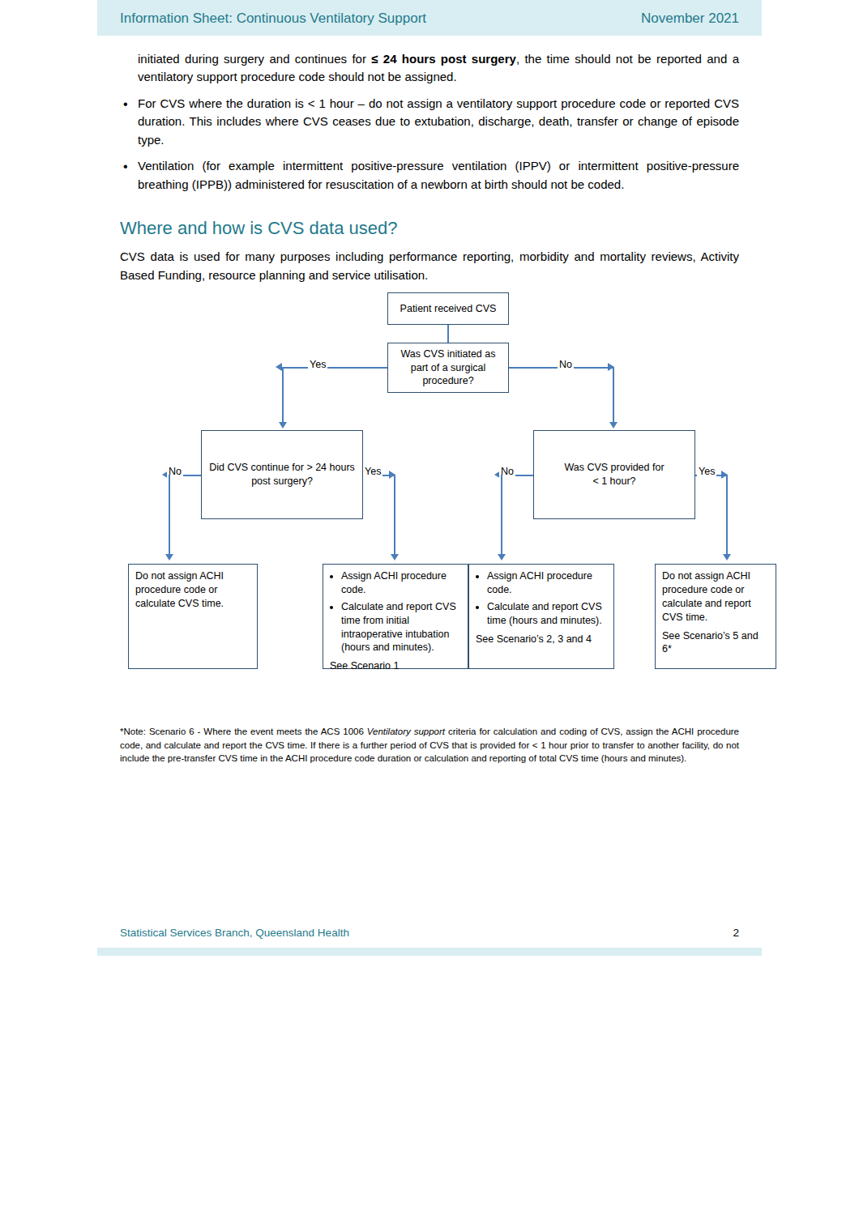Information Sheet: Continuous Ventilatory Support
November 2021
initiated during surgery and continues for ≤ 24 hours post surgery, the time should not be reported and a ventilatory support procedure code should not be assigned.
For CVS where the duration is < 1 hour – do not assign a ventilatory support procedure code or reported CVS duration. This includes where CVS ceases due to extubation, discharge, death, transfer or change of episode type.
Ventilation (for example intermittent positive-pressure ventilation (IPPV) or intermittent positive-pressure breathing (IPPB)) administered for resuscitation of a newborn at birth should not be coded.
Where and how is CVS data used?
CVS data is used for many purposes including performance reporting, morbidity and mortality reviews, Activity Based Funding, resource planning and service utilisation.
Patient received CVS
Was CVS initiated as part of a surgical procedure?
Yes
No
Did CVS continue for > 24 hours post surgery?
Was CVS provided for
< 1 hour?
No
Yes
No
Yes
Do not assign ACHI procedure code or calculate CVS time.
Assign ACHI procedure code.
Calculate and report CVS time from initial intraoperative intubation (hours and minutes).
See Scenario 1
Assign ACHI procedure code.
Calculate and report CVS time (hours and minutes).
See Scenario’s 2, 3 and 4
Do not assign ACHI procedure code or calculate and report CVS time.
See Scenario’s 5 and 6*
*Note: Scenario 6 - Where the event meets the ACS 1006 Ventilatory support criteria for calculation and coding of CVS, assign the ACHI procedure code, and calculate and report the CVS time. If there is a further period of CVS that is provided for < 1 hour prior to transfer to another facility, do not include the pre-transfer CVS time in the ACHI procedure code duration or calculation and reporting of total CVS time (hours and minutes).
Statistical Services Branch, Queensland Health
2